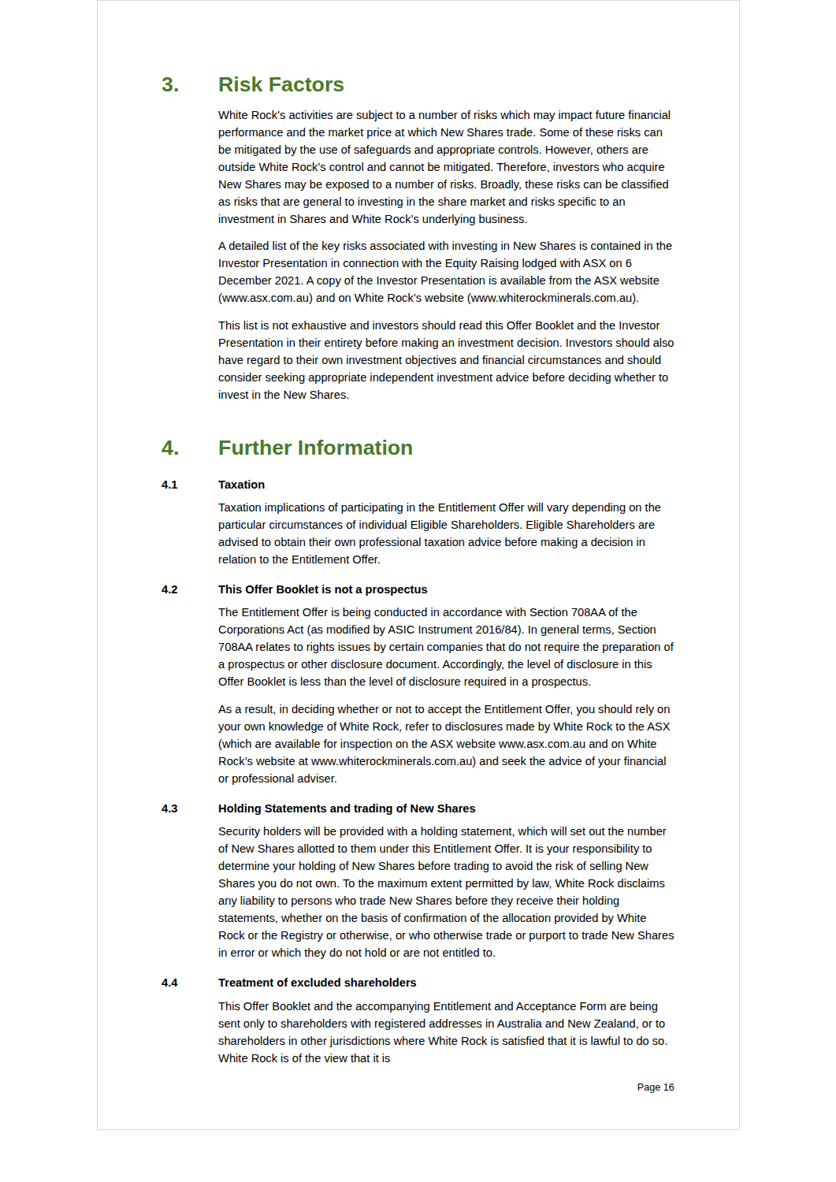3.
Risk Factors
White Rock’s activities are subject to a number of risks which may impact future financial performance and the market price at which New Shares trade. Some of these risks can be mitigated by the use of safeguards and appropriate controls. However, others are outside White Rock’s control and cannot be mitigated. Therefore, investors who acquire New Shares may be exposed to a number of risks. Broadly, these risks can be classified as risks that are general to investing in the share market and risks specific to an investment in Shares and White Rock’s underlying business.
A detailed list of the key risks associated with investing in New Shares is contained in the Investor Presentation in connection with the Equity Raising lodged with ASX on 6 December 2021. A copy of the Investor Presentation is available from the ASX website (www.asx.com.au) and on White Rock’s website (www.whiterockminerals.com.au).
This list is not exhaustive and investors should read this Offer Booklet and the Investor Presentation in their entirety before making an investment decision. Investors should also have regard to their own investment objectives and financial circumstances and should consider seeking appropriate independent investment advice before deciding whether to invest in the New Shares.
4.
Further Information
4.1
Taxation
Taxation implications of participating in the Entitlement Offer will vary depending on the particular circumstances of individual Eligible Shareholders. Eligible Shareholders are advised to obtain their own professional taxation advice before making a decision in relation to the Entitlement Offer.
4.2
This Offer Booklet is not a prospectus
The Entitlement Offer is being conducted in accordance with Section 708AA of the Corporations Act (as modified by ASIC Instrument 2016/84). In general terms, Section 708AA relates to rights issues by certain companies that do not require the preparation of a prospectus or other disclosure document. Accordingly, the level of disclosure in this Offer Booklet is less than the level of disclosure required in a prospectus.
As a result, in deciding whether or not to accept the Entitlement Offer, you should rely on your own knowledge of White Rock, refer to disclosures made by White Rock to the ASX (which are available for inspection on the ASX website www.asx.com.au and on White Rock’s website at www.whiterockminerals.com.au) and seek the advice of your financial or professional adviser.
4.3
Holding Statements and trading of New Shares
Security holders will be provided with a holding statement, which will set out the number of New Shares allotted to them under this Entitlement Offer. It is your responsibility to determine your holding of New Shares before trading to avoid the risk of selling New Shares you do not own. To the maximum extent permitted by law, White Rock disclaims any liability to persons who trade New Shares before they receive their holding statements, whether on the basis of confirmation of the allocation provided by White Rock or the Registry or otherwise, or who otherwise trade or purport to trade New Shares in error or which they do not hold or are not entitled to.
4.4
Treatment of excluded shareholders
This Offer Booklet and the accompanying Entitlement and Acceptance Form are being sent only to shareholders with registered addresses in Australia and New Zealand, or to shareholders in other jurisdictions where White Rock is satisfied that it is lawful to do so. White Rock is of the view that it is
Page 16